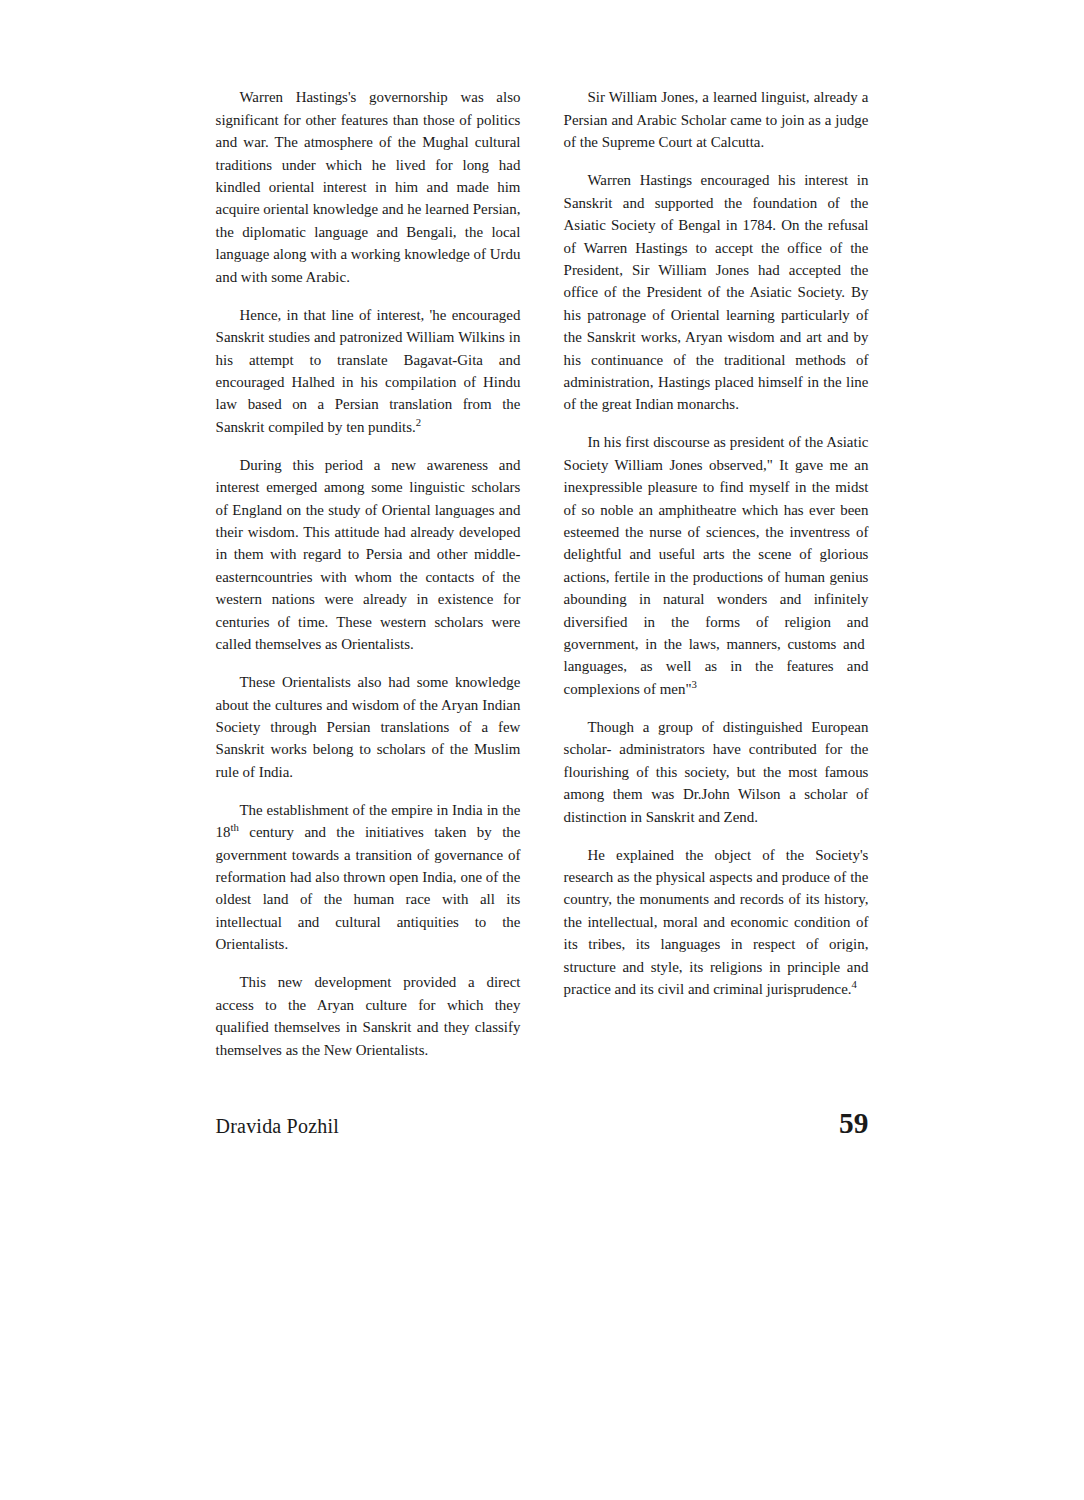Warren Hastings's governorship was also significant for other features than those of politics and war. The atmosphere of the Mughal cultural traditions under which he lived for long had kindled oriental interest in him and made him acquire oriental knowledge and he learned Persian, the diplomatic language and Bengali, the local language along with a working knowledge of Urdu and with some Arabic.
Hence, in that line of interest, 'he encouraged Sanskrit studies and patronized William Wilkins in his attempt to translate Bagavat-Gita and encouraged Halhed in his compilation of Hindu law based on a Persian translation from the Sanskrit compiled by ten pundits.2
During this period a new awareness and interest emerged among some linguistic scholars of England on the study of Oriental languages and their wisdom. This attitude had already developed in them with regard to Persia and other middle-easterncountries with whom the contacts of the western nations were already in existence for centuries of time. These western scholars were called themselves as Orientalists.
These Orientalists also had some knowledge about the cultures and wisdom of the Aryan Indian Society through Persian translations of a few Sanskrit works belong to scholars of the Muslim rule of India.
The establishment of the empire in India in the 18th century and the initiatives taken by the government towards a transition of governance of reformation had also thrown open India, one of the oldest land of the human race with all its intellectual and cultural antiquities to the Orientalists.
This new development provided a direct access to the Aryan culture for which they qualified themselves in Sanskrit and they classify themselves as the New Orientalists.
Sir William Jones, a learned linguist, already a Persian and Arabic Scholar came to join as a judge of the Supreme Court at Calcutta.
Warren Hastings encouraged his interest in Sanskrit and supported the foundation of the Asiatic Society of Bengal in 1784. On the refusal of Warren Hastings to accept the office of the President, Sir William Jones had accepted the office of the President of the Asiatic Society. By his patronage of Oriental learning particularly of the Sanskrit works, Aryan wisdom and art and by his continuance of the traditional methods of administration, Hastings placed himself in the line of the great Indian monarchs.
In his first discourse as president of the Asiatic Society William Jones observed," It gave me an inexpressible pleasure to find myself in the midst of so noble an amphitheatre which has ever been esteemed the nurse of sciences, the inventress of delightful and useful arts the scene of glorious actions, fertile in the productions of human genius abounding in natural wonders and infinitely diversified in the forms of religion and government, in the laws, manners, customs and languages, as well as in the features and complexions of men"3
Though a group of distinguished European scholar- administrators have contributed for the flourishing of this society, but the most famous among them was Dr.John Wilson a scholar of distinction in Sanskrit and Zend.
He explained the object of the Society's research as the physical aspects and produce of the country, the monuments and records of its history, the intellectual, moral and economic condition of its tribes, its languages in respect of origin, structure and style, its religions in principle and practice and its civil and criminal jurisprudence.4
Dravida Pozhil 59